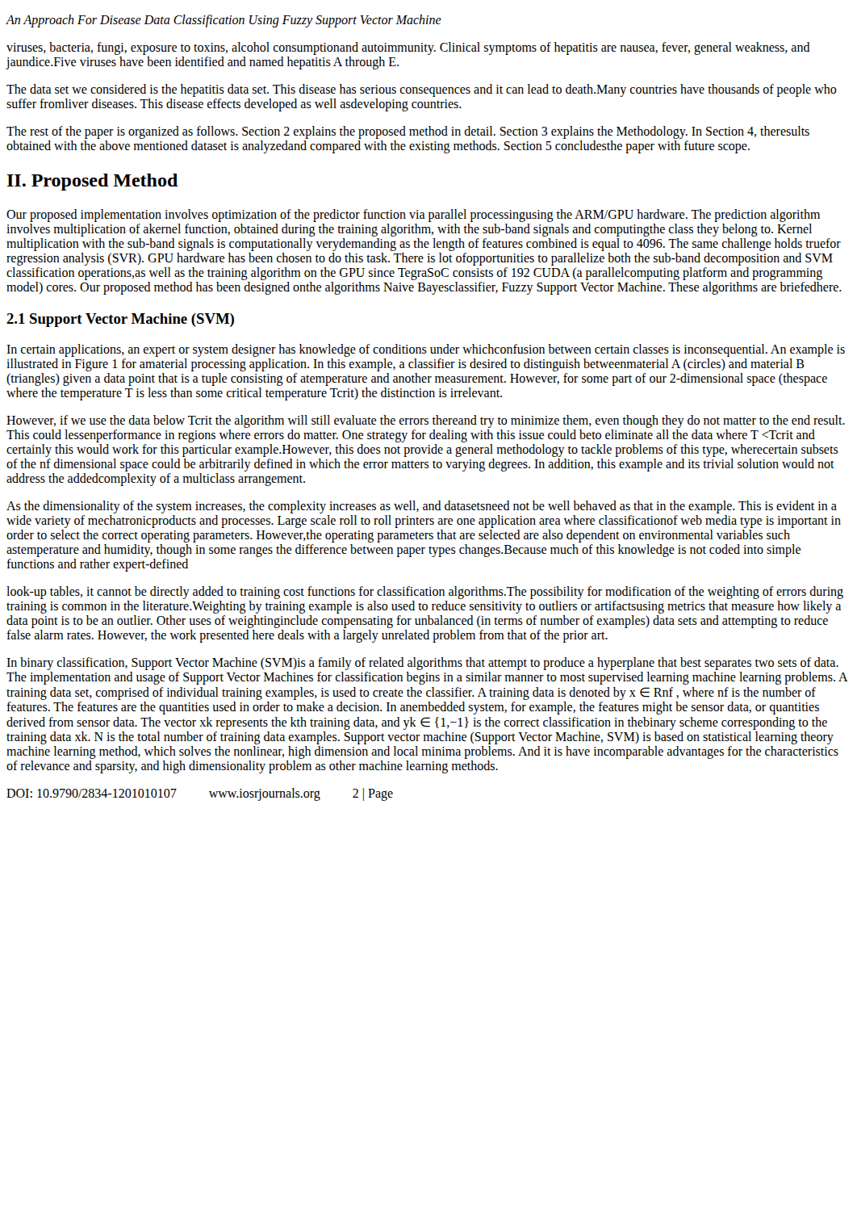An Approach For Disease Data Classification Using Fuzzy Support Vector Machine
viruses, bacteria, fungi, exposure to toxins, alcohol consumptionand autoimmunity. Clinical symptoms of hepatitis are nausea, fever, general weakness, and jaundice.Five viruses have been identified and named hepatitis A through E.
The data set we considered is the hepatitis data set. This disease has serious consequences and it can lead to death.Many countries have thousands of people who suffer fromliver diseases. This disease effects developed as well asdeveloping countries.
The rest of the paper is organized as follows. Section 2 explains the proposed method in detail. Section 3 explains the Methodology. In Section 4, theresults obtained with the above mentioned dataset is analyzedand compared with the existing methods. Section 5 concludesthe paper with future scope.
II. Proposed Method
Our proposed implementation involves optimization of the predictor function via parallel processingusing the ARM/GPU hardware. The prediction algorithm involves multiplication of akernel function, obtained during the training algorithm, with the sub-band signals and computingthe class they belong to. Kernel multiplication with the sub-band signals is computationally verydemanding as the length of features combined is equal to 4096. The same challenge holds truefor regression analysis (SVR). GPU hardware has been chosen to do this task. There is lot ofopportunities to parallelize both the sub-band decomposition and SVM classification operations,as well as the training algorithm on the GPU since TegraSoC consists of 192 CUDA (a parallelcomputing platform and programming model) cores. Our proposed method has been designed onthe algorithms Naive Bayesclassifier, Fuzzy Support Vector Machine. These algorithms are briefedhere.
2.1 Support Vector Machine (SVM)
In certain applications, an expert or system designer has knowledge of conditions under whichconfusion between certain classes is inconsequential. An example is illustrated in Figure 1 for amaterial processing application. In this example, a classifier is desired to distinguish betweenmaterial A (circles) and material B (triangles) given a data point that is a tuple consisting of atemperature and another measurement. However, for some part of our 2-dimensional space (thespace where the temperature T is less than some critical temperature Tcrit) the distinction is irrelevant.
However, if we use the data below Tcrit the algorithm will still evaluate the errors thereand try to minimize them, even though they do not matter to the end result. This could lessenperformance in regions where errors do matter. One strategy for dealing with this issue could beto eliminate all the data where T <Tcrit and certainly this would work for this particular example.However, this does not provide a general methodology to tackle problems of this type, wherecertain subsets of the nf dimensional space could be arbitrarily defined in which the error matters to varying degrees. In addition, this example and its trivial solution would not address the addedcomplexity of a multiclass arrangement.
As the dimensionality of the system increases, the complexity increases as well, and datasetsneed not be well behaved as that in the example. This is evident in a wide variety of mechatronicproducts and processes. Large scale roll to roll printers are one application area where classificationof web media type is important in order to select the correct operating parameters. However,the operating parameters that are selected are also dependent on environmental variables such astemperature and humidity, though in some ranges the difference between paper types changes.Because much of this knowledge is not coded into simple functions and rather expert-defined
look-up tables, it cannot be directly added to training cost functions for classification algorithms.The possibility for modification of the weighting of errors during training is common in the literature.Weighting by training example is also used to reduce sensitivity to outliers or artifactsusing metrics that measure how likely a data point is to be an outlier. Other uses of weightinginclude compensating for unbalanced (in terms of number of examples) data sets and attempting to reduce false alarm rates. However, the work presented here deals with a largely unrelated problem from that of the prior art.
In binary classification, Support Vector Machine (SVM)is a family of related algorithms that attempt to produce a hyperplane that best separates two sets of data. The implementation and usage of Support Vector Machines for classification begins in a similar manner to most supervised learning machine learning problems. A training data set, comprised of individual training examples, is used to create the classifier. A training data is denoted by x ∈ Rnf , where nf is the number of features. The features are the quantities used in order to make a decision. In anembedded system, for example, the features might be sensor data, or quantities derived from sensor data. The vector xk represents the kth training data, and yk ∈ {1,−1} is the correct classification in thebinary scheme corresponding to the training data xk. N is the total number of training data examples. Support vector machine (Support Vector Machine, SVM) is based on statistical learning theory machine learning method, which solves the nonlinear, high dimension and local minima problems. And it is have incomparable advantages for the characteristics of relevance and sparsity, and high dimensionality problem as other machine learning methods.
DOI: 10.9790/2834-1201010107 www.iosrjournals.org 2 | Page